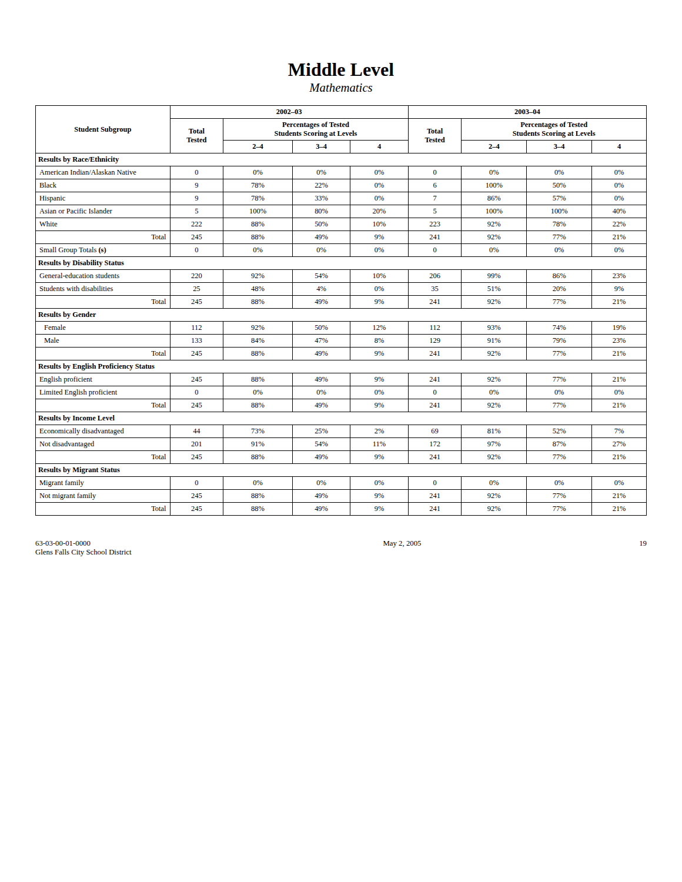Middle Level
Mathematics
| Student Subgroup | 2002–03 | 2003–04 |
| --- | --- | --- |
| Total Tested | Percentages of Tested Students Scoring at Levels | Total Tested | Percentages of Tested Students Scoring at Levels |
| 2–4 | 3–4 | 4 | 2–4 | 3–4 | 4 |
| Results by Race/Ethnicity |
| American Indian/Alaskan Native | 0 | 0% | 0% | 0% | 0 | 0% | 0% | 0% |
| Black | 9 | 78% | 22% | 0% | 6 | 100% | 50% | 0% |
| Hispanic | 9 | 78% | 33% | 0% | 7 | 86% | 57% | 0% |
| Asian or Pacific Islander | 5 | 100% | 80% | 20% | 5 | 100% | 100% | 40% |
| White | 222 | 88% | 50% | 10% | 223 | 92% | 78% | 22% |
| Total | 245 | 88% | 49% | 9% | 241 | 92% | 77% | 21% |
| Small Group Totals (s) | 0 | 0% | 0% | 0% | 0 | 0% | 0% | 0% |
| Results by Disability Status |
| General-education students | 220 | 92% | 54% | 10% | 206 | 99% | 86% | 23% |
| Students with disabilities | 25 | 48% | 4% | 0% | 35 | 51% | 20% | 9% |
| Total | 245 | 88% | 49% | 9% | 241 | 92% | 77% | 21% |
| Results by Gender |
| Female | 112 | 92% | 50% | 12% | 112 | 93% | 74% | 19% |
| Male | 133 | 84% | 47% | 8% | 129 | 91% | 79% | 23% |
| Total | 245 | 88% | 49% | 9% | 241 | 92% | 77% | 21% |
| Results by English Proficiency Status |
| English proficient | 245 | 88% | 49% | 9% | 241 | 92% | 77% | 21% |
| Limited English proficient | 0 | 0% | 0% | 0% | 0 | 0% | 0% | 0% |
| Total | 245 | 88% | 49% | 9% | 241 | 92% | 77% | 21% |
| Results by Income Level |
| Economically disadvantaged | 44 | 73% | 25% | 2% | 69 | 81% | 52% | 7% |
| Not disadvantaged | 201 | 91% | 54% | 11% | 172 | 97% | 87% | 27% |
| Total | 245 | 88% | 49% | 9% | 241 | 92% | 77% | 21% |
| Results by Migrant Status |
| Migrant family | 0 | 0% | 0% | 0% | 0 | 0% | 0% | 0% |
| Not migrant family | 245 | 88% | 49% | 9% | 241 | 92% | 77% | 21% |
| Total | 245 | 88% | 49% | 9% | 241 | 92% | 77% | 21% |
63-03-00-01-0000
Glens Falls City School District
May 2, 2005
19